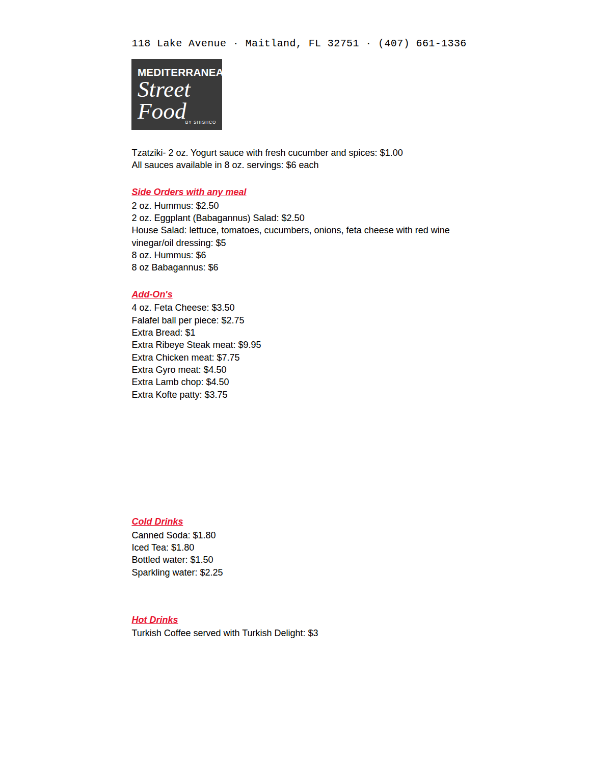118 Lake Avenue · Maitland, FL 32751 · (407) 661-1336
Mediterranean
Street Food
by Shishco
Tzatziki- 2 oz. Yogurt sauce with fresh cucumber and spices: $1.00
All sauces available in 8 oz. servings: $6 each
Side Orders with any meal
2 oz. Hummus: $2.50
2 oz. Eggplant (Babagannus) Salad: $2.50
House Salad: lettuce, tomatoes, cucumbers, onions, feta cheese with red wine vinegar/oil dressing: $5
8 oz. Hummus: $6
8 oz Babagannus: $6
Add-On's
4 oz. Feta Cheese: $3.50
Falafel ball per piece: $2.75
Extra Bread: $1
Extra Ribeye Steak meat: $9.95
Extra Chicken meat: $7.75
Extra Gyro meat: $4.50
Extra Lamb chop: $4.50
Extra Kofte patty: $3.75
Cold Drinks
Canned Soda: $1.80
Iced Tea: $1.80
Bottled water: $1.50
Sparkling water: $2.25
Hot Drinks
Turkish Coffee served with Turkish Delight: $3